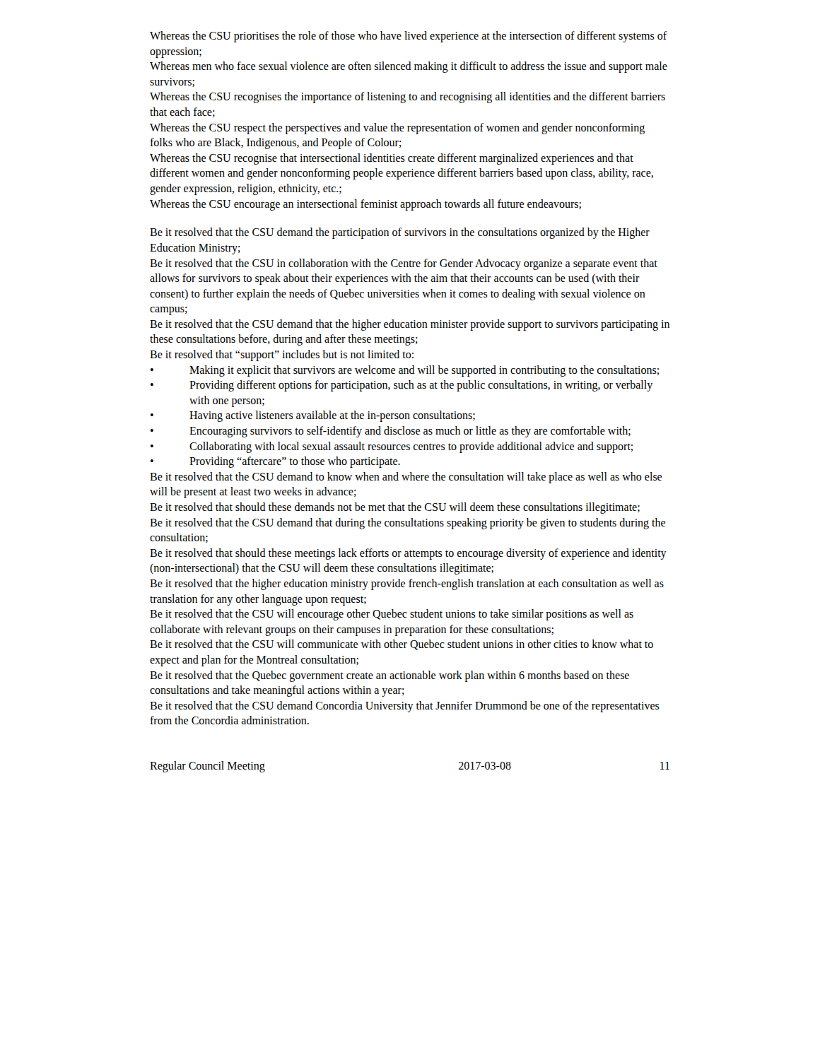Whereas the CSU prioritises the role of those who have lived experience at the intersection of different systems of oppression;
Whereas men who face sexual violence are often silenced making it difficult to address the issue and support male survivors;
Whereas the CSU recognises the importance of listening to and recognising all identities and the different barriers that each face;
Whereas the CSU respect the perspectives and value the representation of women and gender nonconforming folks who are Black, Indigenous, and People of Colour;
Whereas the CSU recognise that intersectional identities create different marginalized experiences and that different women and gender nonconforming people experience different barriers based upon class, ability, race, gender expression, religion, ethnicity, etc.;
Whereas the CSU encourage an intersectional feminist approach towards all future endeavours;
Be it resolved that the CSU demand the participation of survivors in the consultations organized by the Higher Education Ministry;
Be it resolved that the CSU in collaboration with the Centre for Gender Advocacy organize a separate event that allows for survivors to speak about their experiences with the aim that their accounts can be used (with their consent) to further explain the needs of Quebec universities when it comes to dealing with sexual violence on campus;
Be it resolved that the CSU demand that the higher education minister provide support to survivors participating in these consultations before, during and after these meetings;
Be it resolved that “support” includes but is not limited to:
•Making it explicit that survivors are welcome and will be supported in contributing to the consultations;
•Providing different options for participation, such as at the public consultations, in writing, or verbally with one person;
•Having active listeners available at the in-person consultations;
•Encouraging survivors to self-identify and disclose as much or little as they are comfortable with;
•Collaborating with local sexual assault resources centres to provide additional advice and support;
•Providing “aftercare” to those who participate.
Be it resolved that the CSU demand to know when and where the consultation will take place as well as who else will be present at least two weeks in advance;
Be it resolved that should these demands not be met that the CSU will deem these consultations illegitimate;
Be it resolved that the CSU demand that during the consultations speaking priority be given to students during the consultation;
Be it resolved that should these meetings lack efforts or attempts to encourage diversity of experience and identity (non-intersectional) that the CSU will deem these consultations illegitimate;
Be it resolved that the higher education ministry provide french-english translation at each consultation as well as translation for any other language upon request;
Be it resolved that the CSU will encourage other Quebec student unions to take similar positions as well as collaborate with relevant groups on their campuses in preparation for these consultations;
Be it resolved that the CSU will communicate with other Quebec student unions in other cities to know what to expect and plan for the Montreal consultation;
Be it resolved that the Quebec government create an actionable work plan within 6 months based on these consultations and take meaningful actions within a year;
Be it resolved that the CSU demand Concordia University that Jennifer Drummond be one of the representatives from the Concordia administration.
Regular Council Meeting 2017-03-08 11